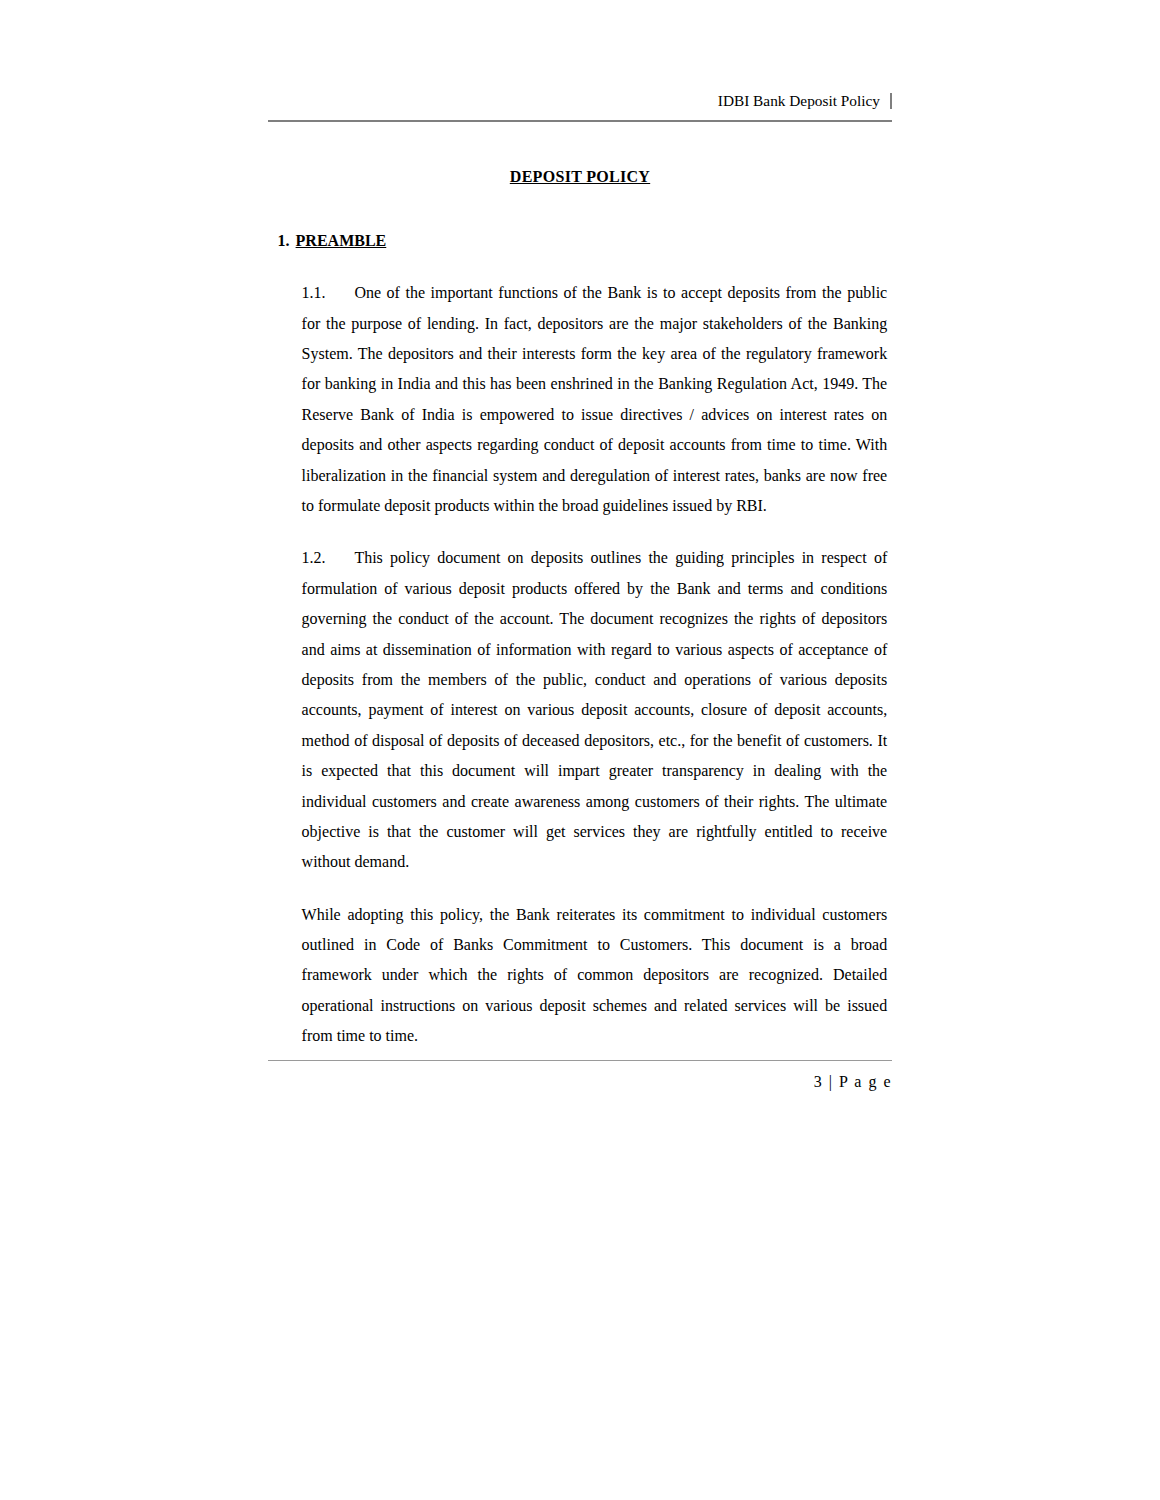IDBI Bank Deposit Policy
DEPOSIT POLICY
1. PREAMBLE
1.1. One of the important functions of the Bank is to accept deposits from the public for the purpose of lending. In fact, depositors are the major stakeholders of the Banking System. The depositors and their interests form the key area of the regulatory framework for banking in India and this has been enshrined in the Banking Regulation Act, 1949. The Reserve Bank of India is empowered to issue directives / advices on interest rates on deposits and other aspects regarding conduct of deposit accounts from time to time. With liberalization in the financial system and deregulation of interest rates, banks are now free to formulate deposit products within the broad guidelines issued by RBI.
1.2. This policy document on deposits outlines the guiding principles in respect of formulation of various deposit products offered by the Bank and terms and conditions governing the conduct of the account. The document recognizes the rights of depositors and aims at dissemination of information with regard to various aspects of acceptance of deposits from the members of the public, conduct and operations of various deposits accounts, payment of interest on various deposit accounts, closure of deposit accounts, method of disposal of deposits of deceased depositors, etc., for the benefit of customers. It is expected that this document will impart greater transparency in dealing with the individual customers and create awareness among customers of their rights. The ultimate objective is that the customer will get services they are rightfully entitled to receive without demand.
While adopting this policy, the Bank reiterates its commitment to individual customers outlined in Code of Banks Commitment to Customers. This document is a broad framework under which the rights of common depositors are recognized. Detailed operational instructions on various deposit schemes and related services will be issued from time to time.
3 | P a g e